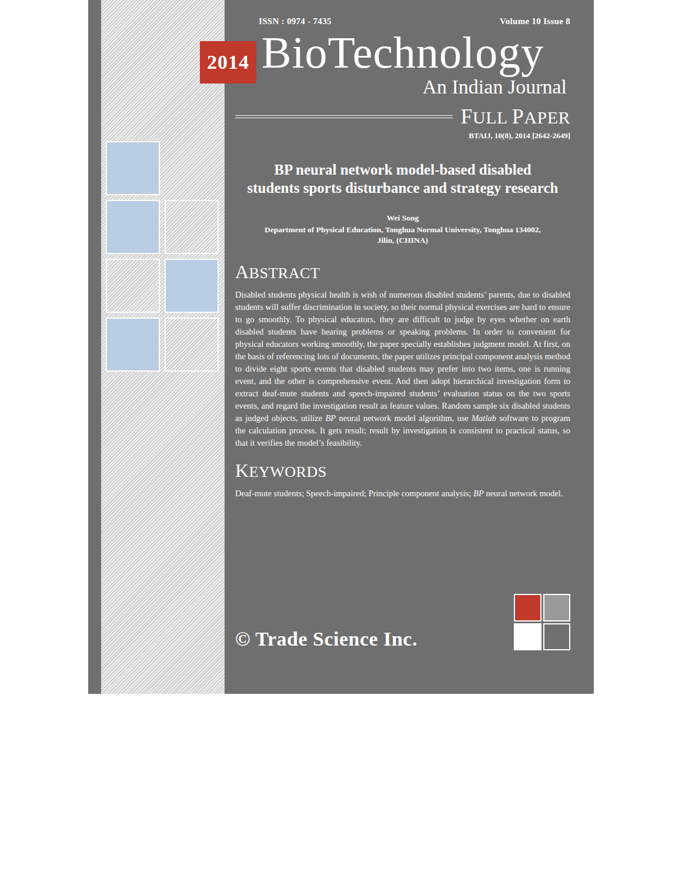2014
ISSN : 0974 - 7435 Volume 10 Issue 8
BioTechnology
An Indian Journal
FULL PAPER
BTAIJ, 10(8), 2014 [2642-2649]
BP neural network model-based disabled
students sports disturbance and strategy research
Wei Song Department of Physical Education, Tonghua Normal University, Tonghua 134002,
Jilin, (CHINA)
ABSTRACT
Disabled students physical health is wish of numerous disabled students’ parents, due to disabled students will suffer discrimination in society, so their normal physical exercises are hard to ensure to go smoothly. To physical educators, they are difficult to judge by eyes whether on earth disabled students have hearing problems or speaking problems. In order to convenient for physical educators working smoothly, the paper specially establishes judgment model. At first, on the basis of referencing lots of documents, the paper utilizes principal component analysis method to divide eight sports events that disabled students may prefer into two items, one is running event, and the other is comprehensive event. And then adopt hierarchical investigation form to extract deaf-mute students and speech-impaired students’ evaluation status on the two sports events, and regard the investigation result as feature values. Random sample six disabled students as judged objects, utilize BP neural network model algorithm, use Matlab software to program the calculation process. It gets result; result by investigation is consistent to practical status, so that it verifies the model’s feasibility.
KEYWORDS
Deaf-mute students; Speech-impaired; Principle component analysis; BP neural network model.
© Trade Science Inc.